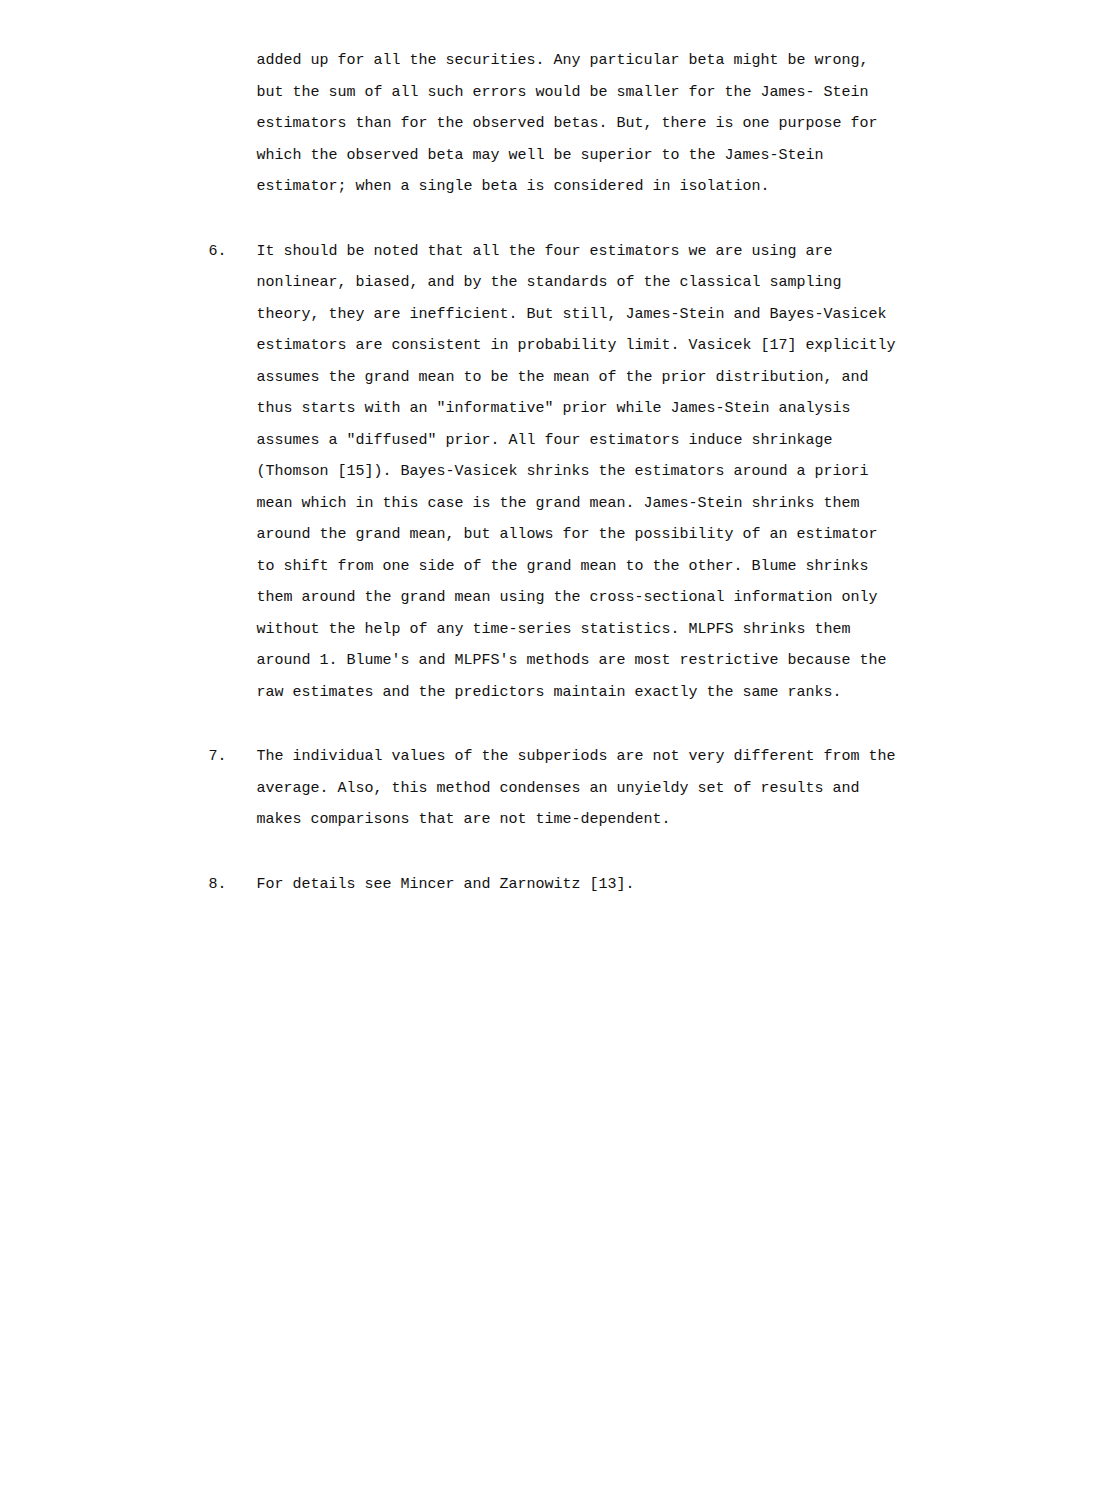added up for all the securities. Any particular beta might be wrong, but the sum of all such errors would be smaller for the James- Stein estimators than for the observed betas. But, there is one purpose for which the observed beta may well be superior to the James-Stein estimator; when a single beta is considered in isolation.
6. It should be noted that all the four estimators we are using are nonlinear, biased, and by the standards of the classical sampling theory, they are inefficient. But still, James-Stein and Bayes-Vasicek estimators are consistent in probability limit. Vasicek [17] explicitly assumes the grand mean to be the mean of the prior distribution, and thus starts with an "informative" prior while James-Stein analysis assumes a "diffused" prior. All four estimators induce shrinkage (Thomson [15]). Bayes-Vasicek shrinks the estimators around a priori mean which in this case is the grand mean. James-Stein shrinks them around the grand mean, but allows for the possibility of an estimator to shift from one side of the grand mean to the other. Blume shrinks them around the grand mean using the cross-sectional information only without the help of any time-series statistics. MLPFS shrinks them around 1. Blume's and MLPFS's methods are most restrictive because the raw estimates and the predictors maintain exactly the same ranks.
7. The individual values of the subperiods are not very different from the average. Also, this method condenses an unyieldy set of results and makes comparisons that are not time-dependent.
8. For details see Mincer and Zarnowitz [13].